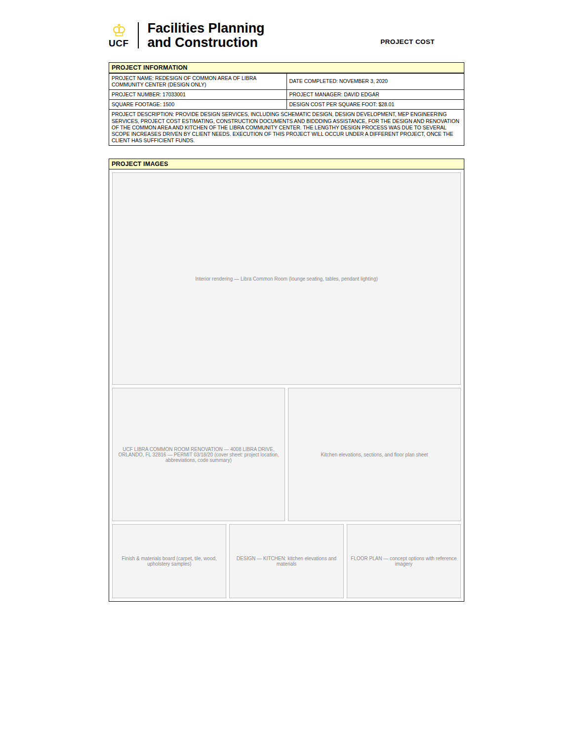♔
UCF
Facilities Planning
and Construction
PROJECT COST
PROJECT INFORMATION
| PROJECT NAME: REDESIGN OF COMMON AREA OF LIBRA COMMUNITY CENTER (DESIGN ONLY) | DATE COMPLETED: NOVEMBER 3, 2020 |
| PROJECT NUMBER: 17033001 | PROJECT MANAGER: DAVID EDGAR |
| SQUARE FOOTAGE: 1500 | DESIGN COST PER SQUARE FOOT: $28.01 |
| PROJECT DESCRIPTION: PROVIDE DESIGN SERVICES, INCLUDING SCHEMATIC DESIGN, DESIGN DEVELOPMENT, MEP ENGINEERING SERVICES, PROJECT COST ESTIMATING, CONSTRUCTION DOCUMENTS AND BIDDDING ASSISTANCE, FOR THE DESIGN AND RENOVATION OF THE COMMON AREA AND KITCHEN OF THE LIBRA COMMUNITY CENTER. THE LENGTHY DESIGN PROCESS WAS DUE TO SEVERAL SCOPE INCREASES DRIVEN BY CLIENT NEEDS. EXECUTION OF THIS PROJECT WILL OCCUR UNDER A DIFFERENT PROJECT, ONCE THE CLIENT HAS SUFFICIENT FUNDS. |
PROJECT IMAGES
Interior rendering — Libra Common Room (lounge seating, tables, pendant lighting)
UCF LIBRA COMMON ROOM RENOVATION — 4008 LIBRA DRIVE, ORLANDO, FL 32816 — PERMIT 03/18/20 (cover sheet: project location, abbreviations, code summary)
Kitchen elevations, sections, and floor plan sheet
Finish & materials board (carpet, tile, wood, upholstery samples)
DESIGN — KITCHEN: kitchen elevations and materials
FLOOR PLAN — concept options with reference imagery